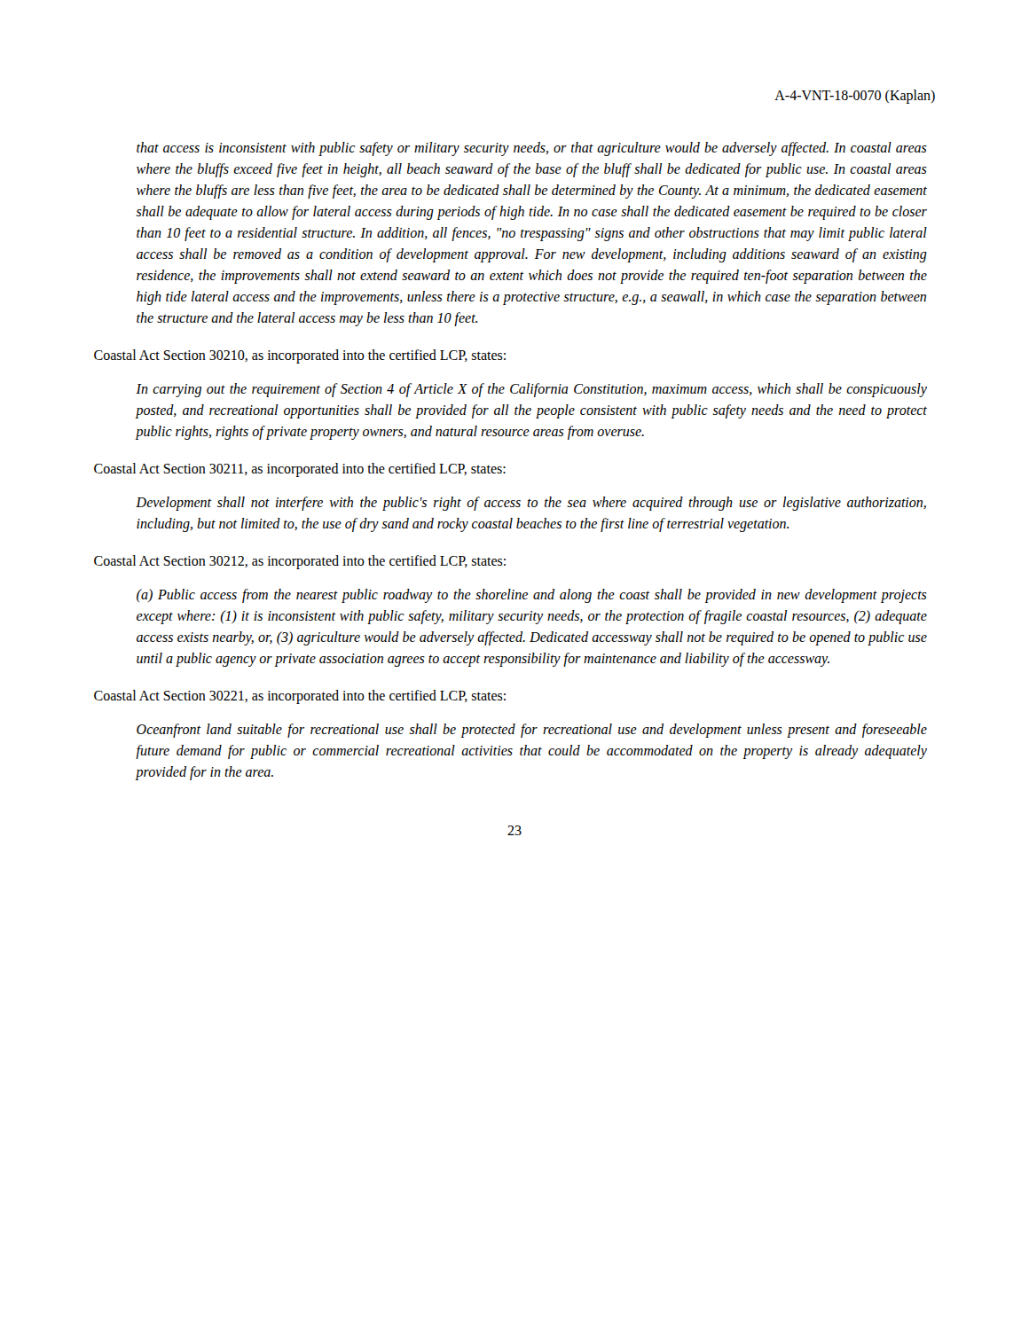A-4-VNT-18-0070 (Kaplan)
that access is inconsistent with public safety or military security needs, or that agriculture would be adversely affected. In coastal areas where the bluffs exceed five feet in height, all beach seaward of the base of the bluff shall be dedicated for public use. In coastal areas where the bluffs are less than five feet, the area to be dedicated shall be determined by the County. At a minimum, the dedicated easement shall be adequate to allow for lateral access during periods of high tide. In no case shall the dedicated easement be required to be closer than 10 feet to a residential structure. In addition, all fences, "no trespassing" signs and other obstructions that may limit public lateral access shall be removed as a condition of development approval. For new development, including additions seaward of an existing residence, the improvements shall not extend seaward to an extent which does not provide the required ten-foot separation between the high tide lateral access and the improvements, unless there is a protective structure, e.g., a seawall, in which case the separation between the structure and the lateral access may be less than 10 feet.
Coastal Act Section 30210, as incorporated into the certified LCP, states:
In carrying out the requirement of Section 4 of Article X of the California Constitution, maximum access, which shall be conspicuously posted, and recreational opportunities shall be provided for all the people consistent with public safety needs and the need to protect public rights, rights of private property owners, and natural resource areas from overuse.
Coastal Act Section 30211, as incorporated into the certified LCP, states:
Development shall not interfere with the public's right of access to the sea where acquired through use or legislative authorization, including, but not limited to, the use of dry sand and rocky coastal beaches to the first line of terrestrial vegetation.
Coastal Act Section 30212, as incorporated into the certified LCP, states:
(a) Public access from the nearest public roadway to the shoreline and along the coast shall be provided in new development projects except where: (1) it is inconsistent with public safety, military security needs, or the protection of fragile coastal resources, (2) adequate access exists nearby, or, (3) agriculture would be adversely affected. Dedicated accessway shall not be required to be opened to public use until a public agency or private association agrees to accept responsibility for maintenance and liability of the accessway.
Coastal Act Section 30221, as incorporated into the certified LCP, states:
Oceanfront land suitable for recreational use shall be protected for recreational use and development unless present and foreseeable future demand for public or commercial recreational activities that could be accommodated on the property is already adequately provided for in the area.
23